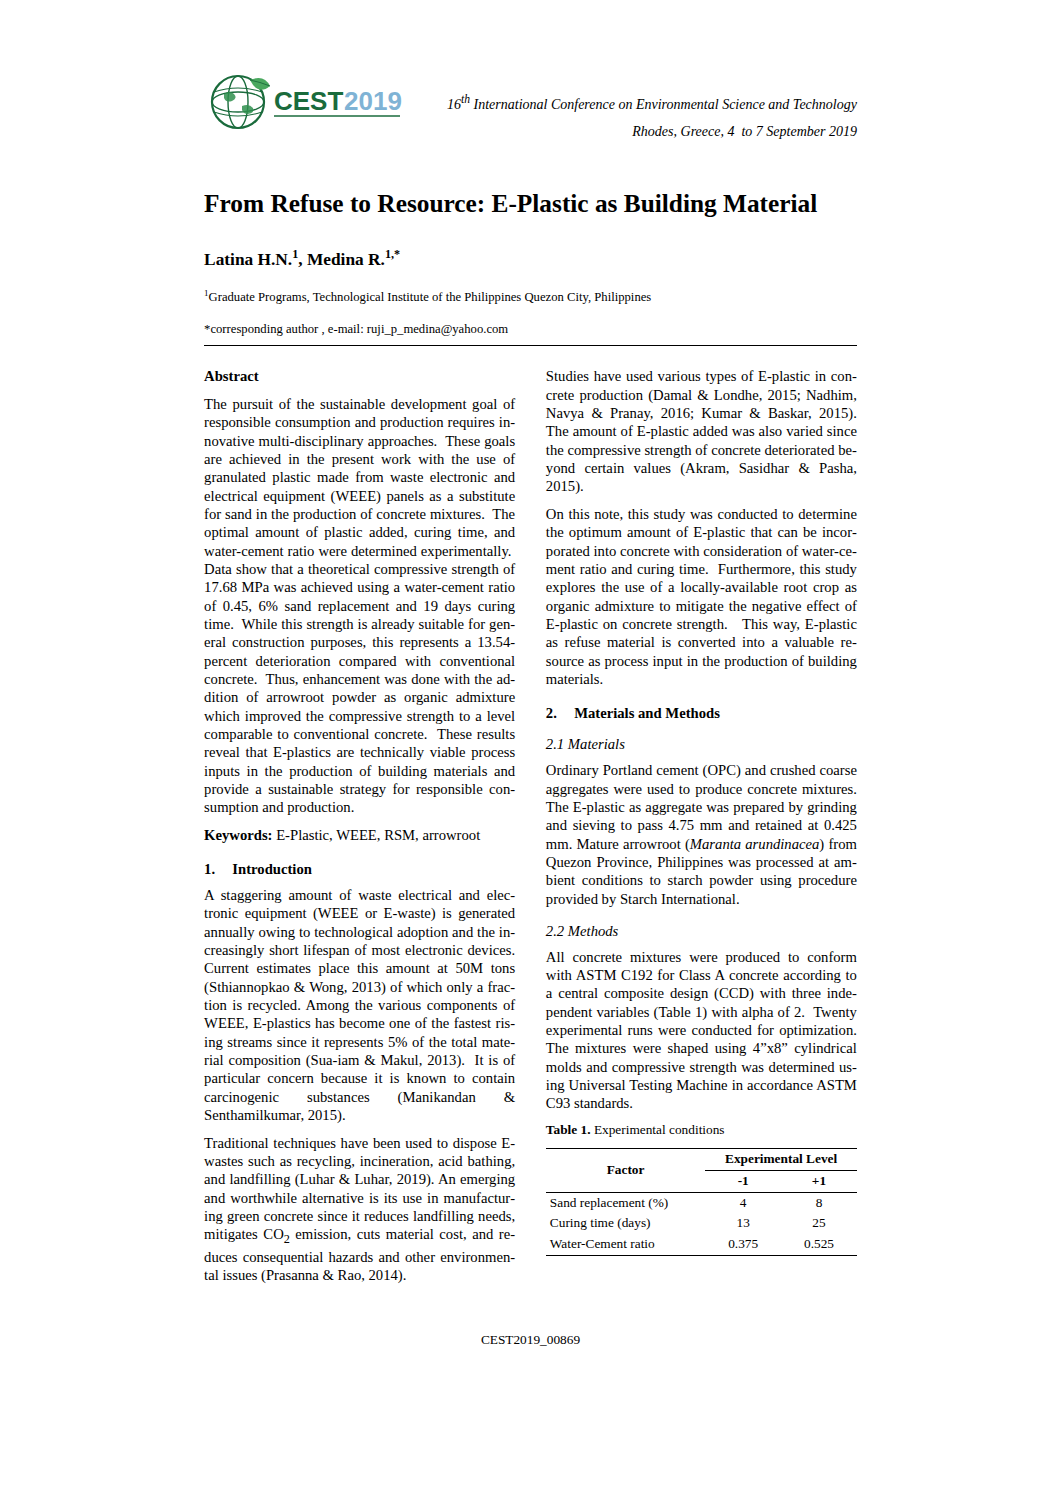CEST 2019
16th International Conference on Environmental Science and Technology
Rhodes, Greece, 4 to 7 September 2019
From Refuse to Resource: E-Plastic as Building Material
Latina H.N.1, Medina R.1,*
1Graduate Programs, Technological Institute of the Philippines Quezon City, Philippines
*corresponding author , e-mail: ruji_p_medina@yahoo.com
Abstract
The pursuit of the sustainable development goal of responsible consumption and production requires innovative multi-disciplinary approaches. These goals are achieved in the present work with the use of granulated plastic made from waste electronic and electrical equipment (WEEE) panels as a substitute for sand in the production of concrete mixtures. The optimal amount of plastic added, curing time, and water-cement ratio were determined experimentally. Data show that a theoretical compressive strength of 17.68 MPa was achieved using a water-cement ratio of 0.45, 6% sand replacement and 19 days curing time. While this strength is already suitable for general construction purposes, this represents a 13.54-percent deterioration compared with conventional concrete. Thus, enhancement was done with the addition of arrowroot powder as organic admixture which improved the compressive strength to a level comparable to conventional concrete. These results reveal that E-plastics are technically viable process inputs in the production of building materials and provide a sustainable strategy for responsible consumption and production.
Keywords: E-Plastic, WEEE, RSM, arrowroot
1. Introduction
A staggering amount of waste electrical and electronic equipment (WEEE or E-waste) is generated annually owing to technological adoption and the increasingly short lifespan of most electronic devices. Current estimates place this amount at 50M tons (Sthiannopkao & Wong, 2013) of which only a fraction is recycled. Among the various components of WEEE, E-plastics has become one of the fastest rising streams since it represents 5% of the total material composition (Sua-iam & Makul, 2013). It is of particular concern because it is known to contain carcinogenic substances (Manikandan & Senthamilkumar, 2015).
Traditional techniques have been used to dispose E-wastes such as recycling, incineration, acid bathing, and landfilling (Luhar & Luhar, 2019). An emerging and worthwhile alternative is its use in manufacturing green concrete since it reduces landfilling needs, mitigates CO2 emission, cuts material cost, and reduces consequential hazards and other environmental issues (Prasanna & Rao, 2014).
Studies have used various types of E-plastic in concrete production (Damal & Londhe, 2015; Nadhim, Navya & Pranay, 2016; Kumar & Baskar, 2015). The amount of E-plastic added was also varied since the compressive strength of concrete deteriorated beyond certain values (Akram, Sasidhar & Pasha, 2015).
On this note, this study was conducted to determine the optimum amount of E-plastic that can be incorporated into concrete with consideration of water-cement ratio and curing time. Furthermore, this study explores the use of a locally-available root crop as organic admixture to mitigate the negative effect of E-plastic on concrete strength. This way, E-plastic as refuse material is converted into a valuable resource as process input in the production of building materials.
2. Materials and Methods
2.1 Materials
Ordinary Portland cement (OPC) and crushed coarse aggregates were used to produce concrete mixtures. The E-plastic as aggregate was prepared by grinding and sieving to pass 4.75 mm and retained at 0.425 mm. Mature arrowroot (Maranta arundinacea) from Quezon Province, Philippines was processed at ambient conditions to starch powder using procedure provided by Starch International.
2.2 Methods
All concrete mixtures were produced to conform with ASTM C192 for Class A concrete according to a central composite design (CCD) with three independent variables (Table 1) with alpha of 2. Twenty experimental runs were conducted for optimization. The mixtures were shaped using 4”x8” cylindrical molds and compressive strength was determined using Universal Testing Machine in accordance ASTM C93 standards.
Table 1. Experimental conditions
| Factor | Experimental Level |
| --- | --- |
| -1 | +1 |
| Sand replacement (%) | 4 | 8 |
| Curing time (days) | 13 | 25 |
| Water-Cement ratio | 0.375 | 0.525 |
CEST2019_00869